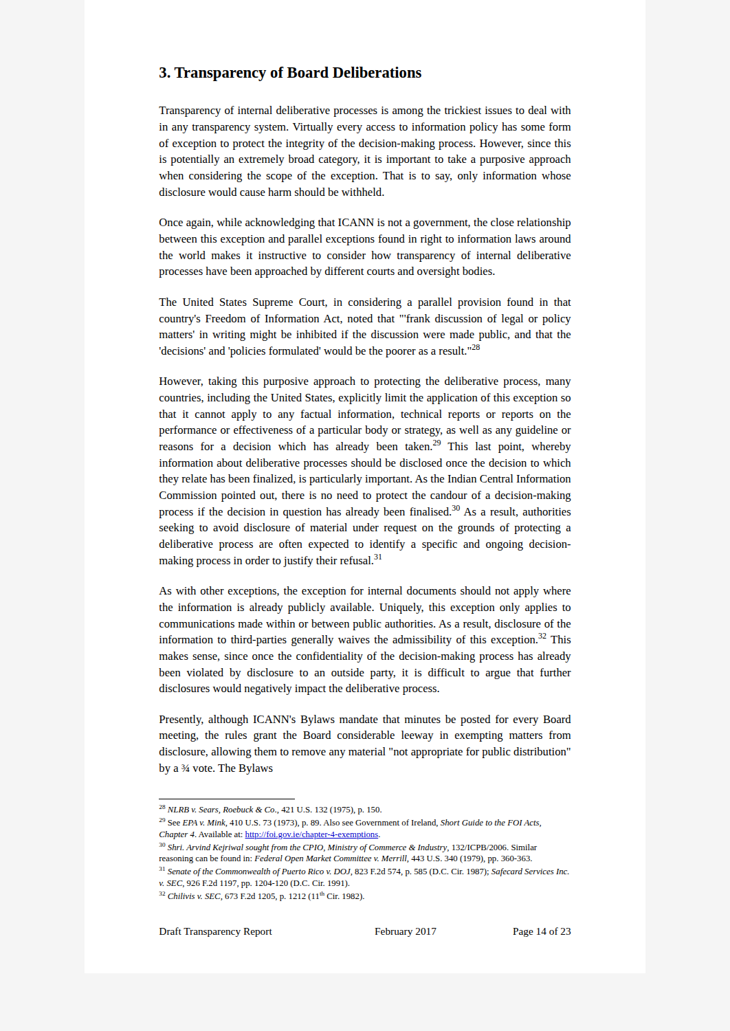3. Transparency of Board Deliberations
Transparency of internal deliberative processes is among the trickiest issues to deal with in any transparency system. Virtually every access to information policy has some form of exception to protect the integrity of the decision-making process. However, since this is potentially an extremely broad category, it is important to take a purposive approach when considering the scope of the exception. That is to say, only information whose disclosure would cause harm should be withheld.
Once again, while acknowledging that ICANN is not a government, the close relationship between this exception and parallel exceptions found in right to information laws around the world makes it instructive to consider how transparency of internal deliberative processes have been approached by different courts and oversight bodies.
The United States Supreme Court, in considering a parallel provision found in that country's Freedom of Information Act, noted that "'frank discussion of legal or policy matters' in writing might be inhibited if the discussion were made public, and that the 'decisions' and 'policies formulated' would be the poorer as a result."28
However, taking this purposive approach to protecting the deliberative process, many countries, including the United States, explicitly limit the application of this exception so that it cannot apply to any factual information, technical reports or reports on the performance or effectiveness of a particular body or strategy, as well as any guideline or reasons for a decision which has already been taken.29 This last point, whereby information about deliberative processes should be disclosed once the decision to which they relate has been finalized, is particularly important. As the Indian Central Information Commission pointed out, there is no need to protect the candour of a decision-making process if the decision in question has already been finalised.30 As a result, authorities seeking to avoid disclosure of material under request on the grounds of protecting a deliberative process are often expected to identify a specific and ongoing decision-making process in order to justify their refusal.31
As with other exceptions, the exception for internal documents should not apply where the information is already publicly available. Uniquely, this exception only applies to communications made within or between public authorities. As a result, disclosure of the information to third-parties generally waives the admissibility of this exception.32 This makes sense, since once the confidentiality of the decision-making process has already been violated by disclosure to an outside party, it is difficult to argue that further disclosures would negatively impact the deliberative process.
Presently, although ICANN's Bylaws mandate that minutes be posted for every Board meeting, the rules grant the Board considerable leeway in exempting matters from disclosure, allowing them to remove any material "not appropriate for public distribution" by a ¾ vote. The Bylaws
28 NLRB v. Sears, Roebuck & Co., 421 U.S. 132 (1975), p. 150.
29 See EPA v. Mink, 410 U.S. 73 (1973), p. 89. Also see Government of Ireland, Short Guide to the FOI Acts, Chapter 4. Available at: http://foi.gov.ie/chapter-4-exemptions.
30 Shri. Arvind Kejriwal sought from the CPIO, Ministry of Commerce & Industry, 132/ICPB/2006. Similar reasoning can be found in: Federal Open Market Committee v. Merrill, 443 U.S. 340 (1979), pp. 360-363.
31 Senate of the Commonwealth of Puerto Rico v. DOJ, 823 F.2d 574, p. 585 (D.C. Cir. 1987); Safecard Services Inc. v. SEC, 926 F.2d 1197, pp. 1204-120 (D.C. Cir. 1991).
32 Chilivis v. SEC, 673 F.2d 1205, p. 1212 (11th Cir. 1982).
Draft Transparency Report February 2017 Page 14 of 23